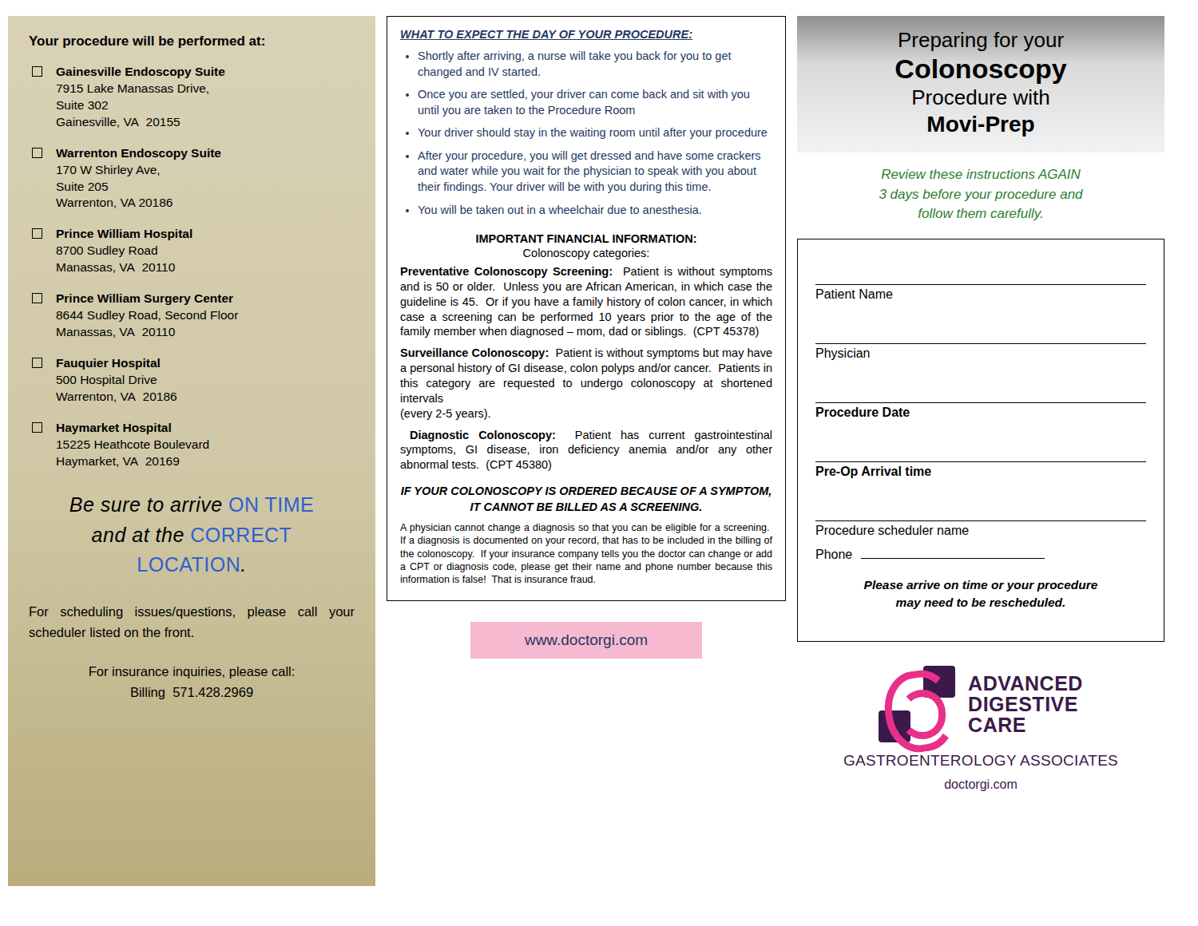Your procedure will be performed at:
Gainesville Endoscopy Suite 7915 Lake Manassas Drive,
Suite 302
Gainesville, VA 20155
Warrenton Endoscopy Suite 170 W Shirley Ave,
Suite 205
Warrenton, VA 20186
Prince William Hospital 8700 Sudley Road
Manassas, VA 20110
Prince William Surgery Center 8644 Sudley Road, Second Floor
Manassas, VA 20110
Fauquier Hospital 500 Hospital Drive
Warrenton, VA 20186
Haymarket Hospital 15225 Heathcote Boulevard
Haymarket, VA 20169
Be sure to arrive ON TIME
and at the CORRECT
LOCATION.
For scheduling issues/questions, please call your scheduler listed on the front.
For insurance inquiries, please call:
Billing 571.428.2969
WHAT TO EXPECT THE DAY OF YOUR PROCEDURE:
Shortly after arriving, a nurse will take you back for you to get changed and IV started.
Once you are settled, your driver can come back and sit with you until you are taken to the Procedure Room
Your driver should stay in the waiting room until after your procedure
After your procedure, you will get dressed and have some crackers and water while you wait for the physician to speak with you about their findings. Your driver will be with you during this time.
You will be taken out in a wheelchair due to anesthesia.
IMPORTANT FINANCIAL INFORMATION:
Colonoscopy categories:
Preventative Colonoscopy Screening: Patient is without symptoms and is 50 or older. Unless you are African American, in which case the guideline is 45. Or if you have a family history of colon cancer, in which case a screening can be performed 10 years prior to the age of the family member when diagnosed – mom, dad or siblings. (CPT 45378)
Surveillance Colonoscopy: Patient is without symptoms but may have a personal history of GI disease, colon polyps and/or cancer. Patients in this category are requested to undergo colonoscopy at shortened intervals
(every 2-5 years).
Diagnostic Colonoscopy: Patient has current gastrointestinal symptoms, GI disease, iron deficiency anemia and/or any other abnormal tests. (CPT 45380)
IF YOUR COLONOSCOPY IS ORDERED BECAUSE OF A SYMPTOM, IT CANNOT BE BILLED AS A SCREENING.
A physician cannot change a diagnosis so that you can be eligible for a screening. If a diagnosis is documented on your record, that has to be included in the billing of the colonoscopy. If your insurance company tells you the doctor can change or add a CPT or diagnosis code, please get their name and phone number because this information is false! That is insurance fraud.
www.doctorgi.com
Preparing for your
Colonoscopy
Procedure with
Movi-Prep
Review these instructions AGAIN
3 days before your procedure and
follow them carefully.
Patient Name
Physician
Procedure Date
Pre-Op Arrival time
Procedure scheduler name
Phone
Please arrive on time or your procedure
may need to be rescheduled.
ADVANCED
DIGESTIVE
CARE
GASTROENTEROLOGY ASSOCIATES
doctorgi.com